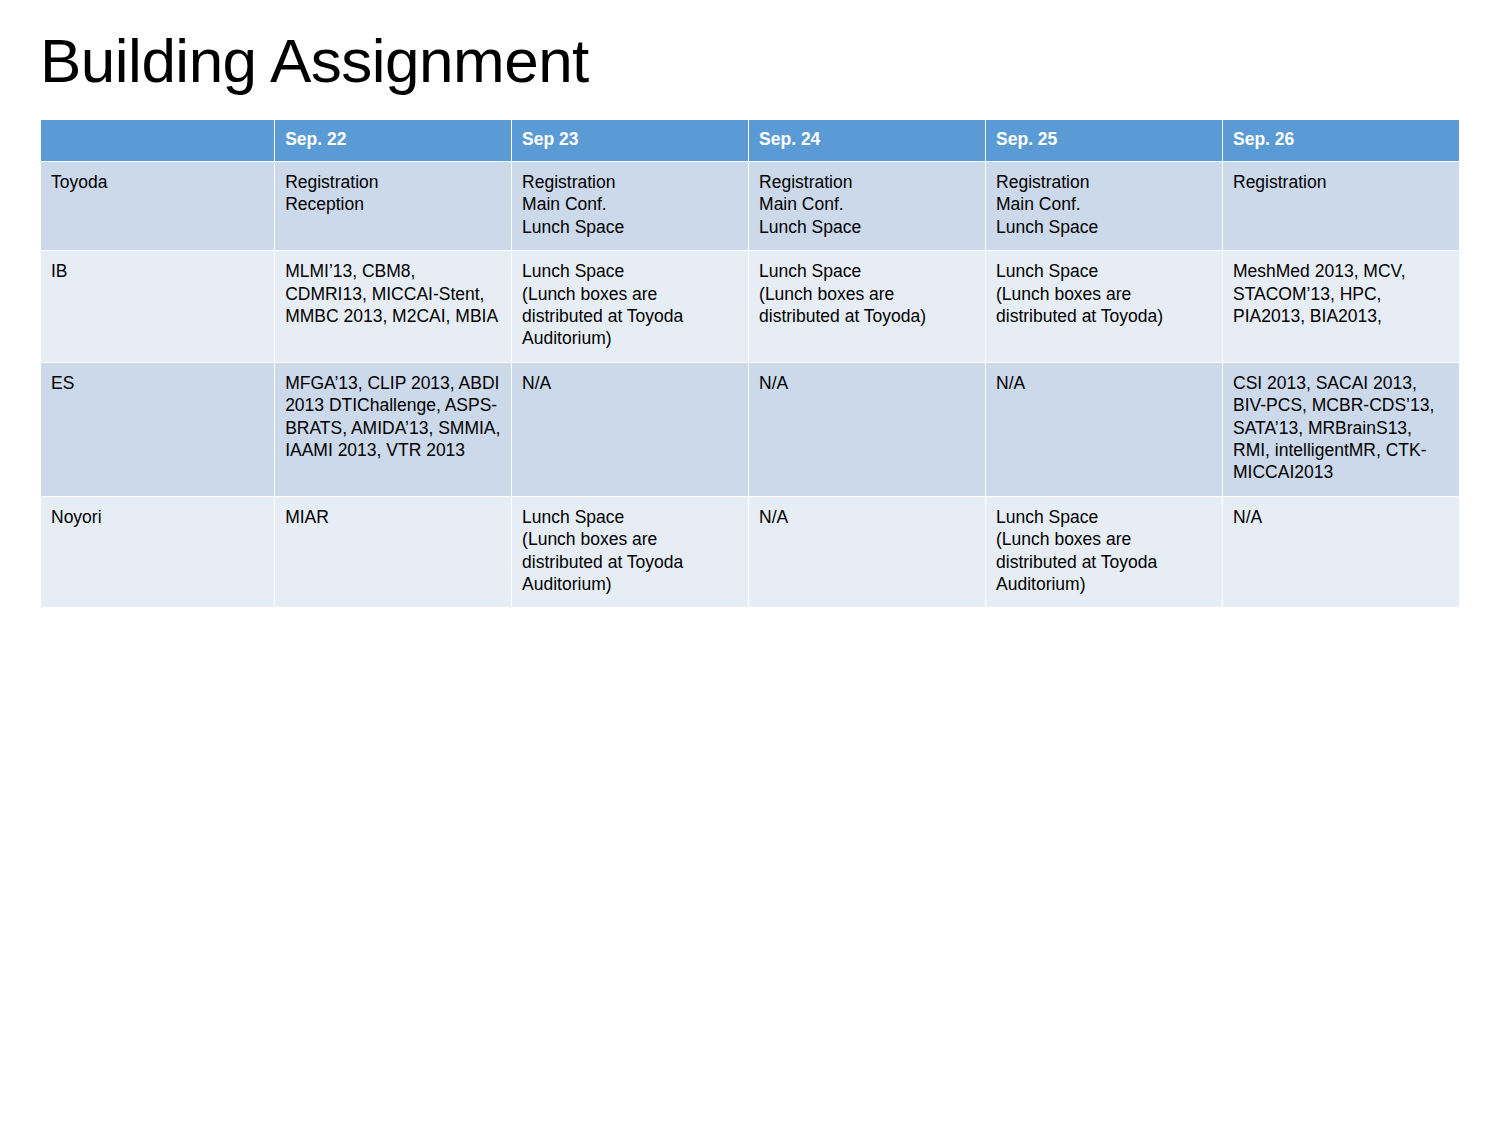Building Assignment
| | Sep. 22 | Sep 23 | Sep. 24 | Sep. 25 | Sep. 26 |
| --- | --- | --- | --- | --- | --- |
| Toyoda | Registration Reception | Registration Main Conf. Lunch Space | Registration Main Conf. Lunch Space | Registration Main Conf. Lunch Space | Registration |
| IB | MLMI’13, CBM8, CDMRI13, MICCAI-Stent, MMBC 2013, M2CAI, MBIA | Lunch Space (Lunch boxes are distributed at Toyoda Auditorium) | Lunch Space (Lunch boxes are distributed at Toyoda) | Lunch Space (Lunch boxes are distributed at Toyoda) | MeshMed 2013, MCV, STACOM’13, HPC, PIA2013, BIA2013, |
| ES | MFGA’13, CLIP 2013, ABDI 2013 DTIChallenge, ASPS-BRATS, AMIDA’13, SMMIA, IAAMI 2013, VTR 2013 | N/A | N/A | N/A | CSI 2013, SACAI 2013, BIV-PCS, MCBR-CDS’13, SATA’13, MRBrainS13, RMI, intelligentMR, CTK-MICCAI2013 |
| Noyori | MIAR | Lunch Space (Lunch boxes are distributed at Toyoda Auditorium) | N/A | Lunch Space (Lunch boxes are distributed at Toyoda Auditorium) | N/A |